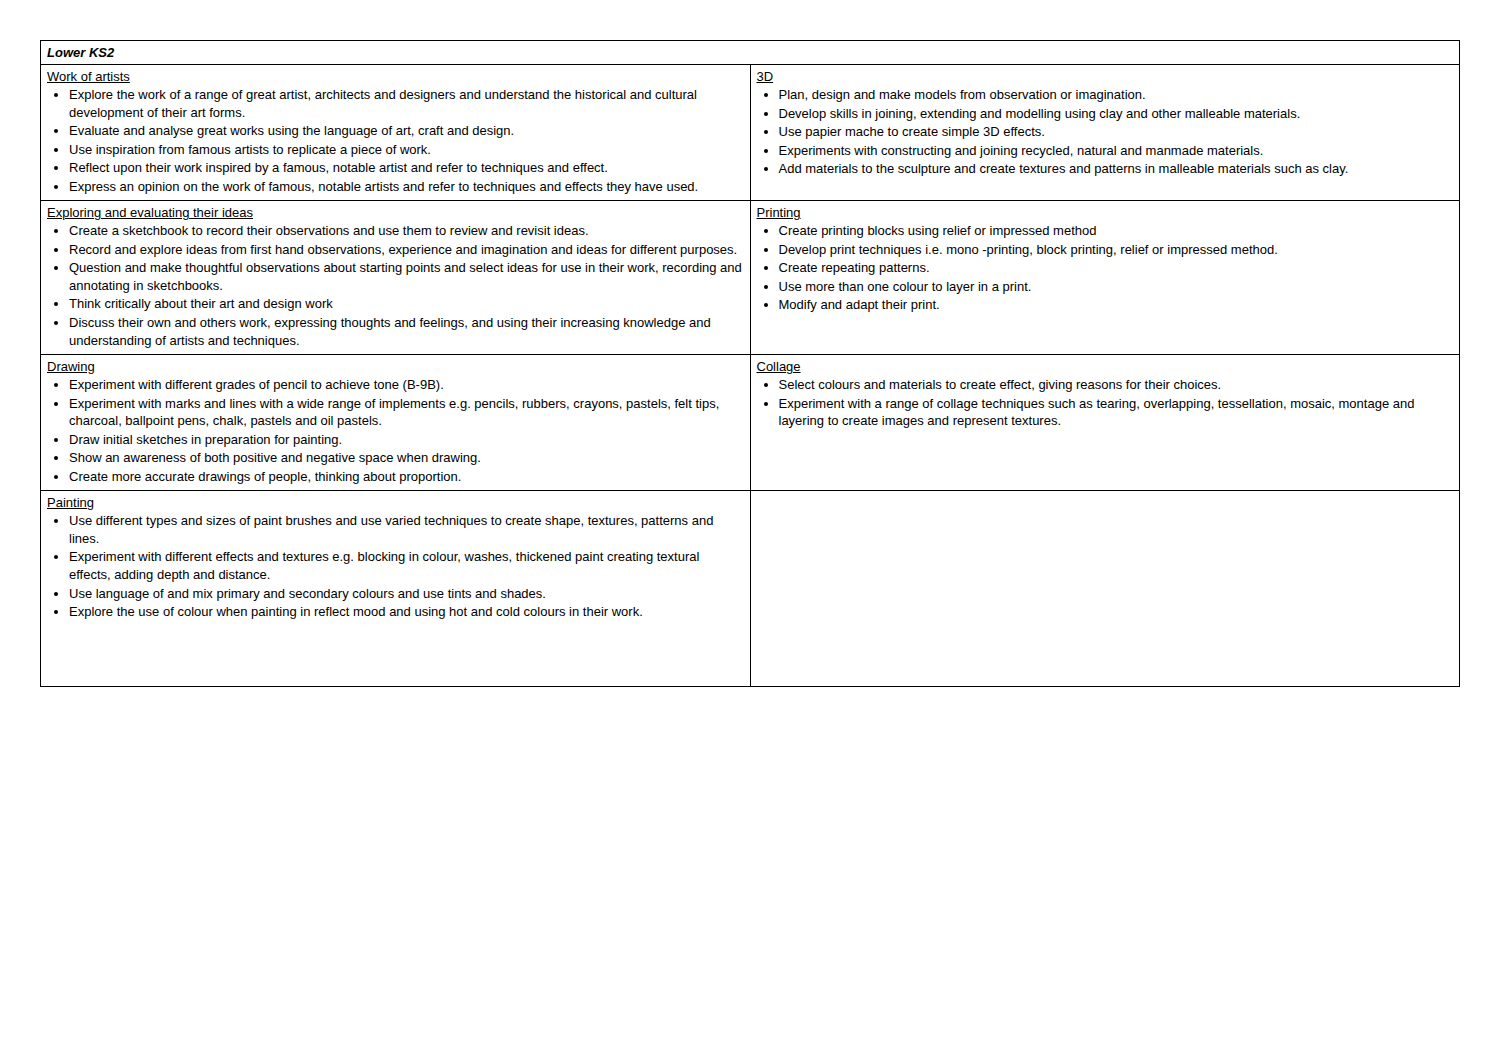| Lower KS2 |
| Work of artists Explore the work of a range of great artist, architects and designers and understand the historical and cultural development of their art forms. Evaluate and analyse great works using the language of art, craft and design. Use inspiration from famous artists to replicate a piece of work. Reflect upon their work inspired by a famous, notable artist and refer to techniques and effect. Express an opinion on the work of famous, notable artists and refer to techniques and effects they have used. | 3D Plan, design and make models from observation or imagination. Develop skills in joining, extending and modelling using clay and other malleable materials. Use papier mache to create simple 3D effects. Experiments with constructing and joining recycled, natural and manmade materials. Add materials to the sculpture and create textures and patterns in malleable materials such as clay. |
| Exploring and evaluating their ideas Create a sketchbook to record their observations and use them to review and revisit ideas. Record and explore ideas from first hand observations, experience and imagination and ideas for different purposes. Question and make thoughtful observations about starting points and select ideas for use in their work, recording and annotating in sketchbooks. Think critically about their art and design work Discuss their own and others work, expressing thoughts and feelings, and using their increasing knowledge and understanding of artists and techniques. | Printing Create printing blocks using relief or impressed method Develop print techniques i.e. mono -printing, block printing, relief or impressed method. Create repeating patterns. Use more than one colour to layer in a print. Modify and adapt their print. |
| Drawing Experiment with different grades of pencil to achieve tone (B-9B). Experiment with marks and lines with a wide range of implements e.g. pencils, rubbers, crayons, pastels, felt tips, charcoal, ballpoint pens, chalk, pastels and oil pastels. Draw initial sketches in preparation for painting. Show an awareness of both positive and negative space when drawing. Create more accurate drawings of people, thinking about proportion. | Collage Select colours and materials to create effect, giving reasons for their choices. Experiment with a range of collage techniques such as tearing, overlapping, tessellation, mosaic, montage and layering to create images and represent textures. |
| Painting Use different types and sizes of paint brushes and use varied techniques to create shape, textures, patterns and lines. Experiment with different effects and textures e.g. blocking in colour, washes, thickened paint creating textural effects, adding depth and distance. Use language of and mix primary and secondary colours and use tints and shades. Explore the use of colour when painting in reflect mood and using hot and cold colours in their work. | |